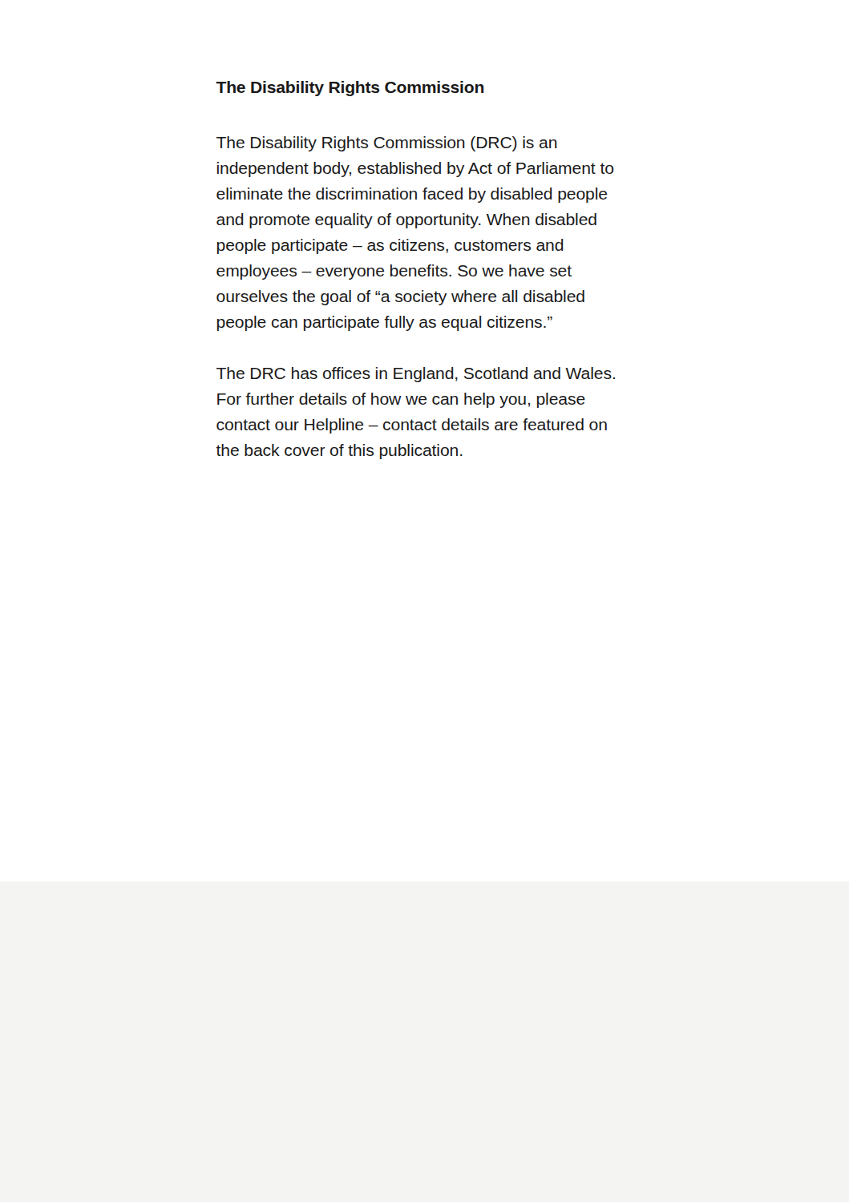The Disability Rights Commission
The Disability Rights Commission (DRC) is an independent body, established by Act of Parliament to eliminate the discrimination faced by disabled people and promote equality of opportunity. When disabled people participate – as citizens, customers and employees – everyone benefits. So we have set ourselves the goal of “a society where all disabled people can participate fully as equal citizens.”
The DRC has offices in England, Scotland and Wales. For further details of how we can help you, please contact our Helpline – contact details are featured on the back cover of this publication.